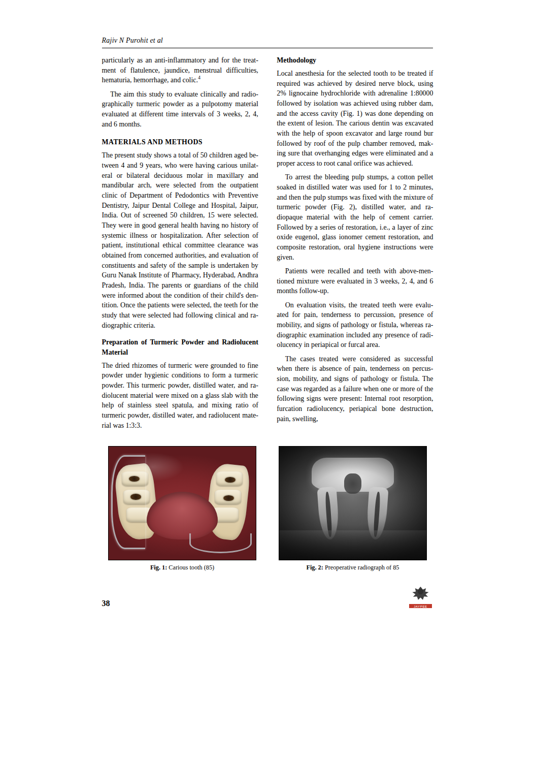Rajiv N Purohit et al
particularly as an anti-inflammatory and for the treatment of flatulence, jaundice, menstrual difficulties, hematuria, hemorrhage, and colic.4
The aim this study to evaluate clinically and radiographically turmeric powder as a pulpotomy material evaluated at different time intervals of 3 weeks, 2, 4, and 6 months.
Materials and Methods
The present study shows a total of 50 children aged between 4 and 9 years, who were having carious unilateral or bilateral deciduous molar in maxillary and mandibular arch, were selected from the outpatient clinic of Department of Pedodontics with Preventive Dentistry, Jaipur Dental College and Hospital, Jaipur, India. Out of screened 50 children, 15 were selected. They were in good general health having no history of systemic illness or hospitalization. After selection of patient, institutional ethical committee clearance was obtained from concerned authorities, and evaluation of constituents and safety of the sample is undertaken by Guru Nanak Institute of Pharmacy, Hyderabad, Andhra Pradesh, India. The parents or guardians of the child were informed about the condition of their child's dentition. Once the patients were selected, the teeth for the study that were selected had following clinical and radiographic criteria.
Preparation of Turmeric Powder and Radiolucent Material
The dried rhizomes of turmeric were grounded to fine powder under hygienic conditions to form a turmeric powder. This turmeric powder, distilled water, and radiolucent material were mixed on a glass slab with the help of stainless steel spatula, and mixing ratio of turmeric powder, distilled water, and radiolucent material was 1:3:3.
Methodology
Local anesthesia for the selected tooth to be treated if required was achieved by desired nerve block, using 2% lignocaine hydrochloride with adrenaline 1:80000 followed by isolation was achieved using rubber dam, and the access cavity (Fig. 1) was done depending on the extent of lesion. The carious dentin was excavated with the help of spoon excavator and large round bur followed by roof of the pulp chamber removed, making sure that overhanging edges were eliminated and a proper access to root canal orifice was achieved.
To arrest the bleeding pulp stumps, a cotton pellet soaked in distilled water was used for 1 to 2 minutes, and then the pulp stumps was fixed with the mixture of turmeric powder (Fig. 2), distilled water, and radiopaque material with the help of cement carrier. Followed by a series of restoration, i.e., a layer of zinc oxide eugenol, glass ionomer cement restoration, and composite restoration, oral hygiene instructions were given.
Patients were recalled and teeth with above-mentioned mixture were evaluated in 3 weeks, 2, 4, and 6 months follow-up.
On evaluation visits, the treated teeth were evaluated for pain, tenderness to percussion, presence of mobility, and signs of pathology or fistula, whereas radiographic examination included any presence of radiolucency in periapical or furcal area.
The cases treated were considered as successful when there is absence of pain, tenderness on percussion, mobility, and signs of pathology or fistula. The case was regarded as a failure when one or more of the following signs were present: Internal root resorption, furcation radiolucency, periapical bone destruction, pain, swelling,
Fig. 1: Carious tooth (85)
Fig. 2: Preoperative radiograph of 85
38